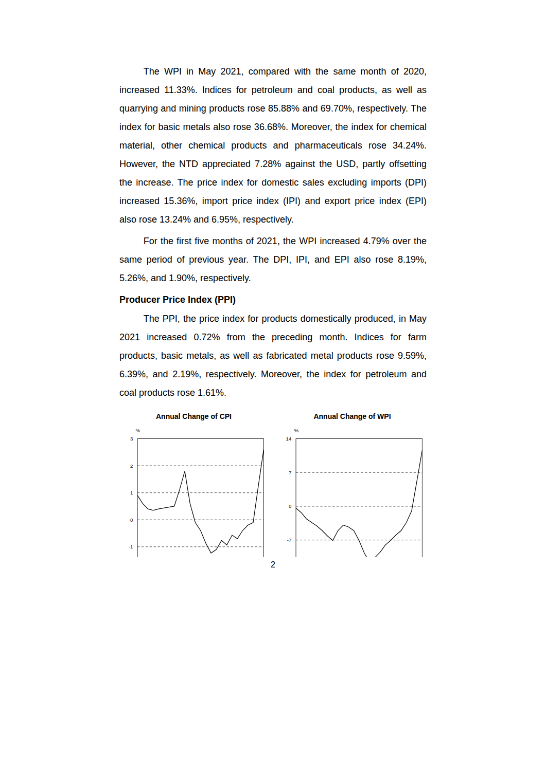The WPI in May 2021, compared with the same month of 2020, increased 11.33%. Indices for petroleum and coal products, as well as quarrying and mining products rose 85.88% and 69.70%, respectively. The index for basic metals also rose 36.68%. Moreover, the index for chemical material, other chemical products and pharmaceuticals rose 34.24%. However, the NTD appreciated 7.28% against the USD, partly offsetting the increase. The price index for domestic sales excluding imports (DPI) increased 15.36%, import price index (IPI) and export price index (EPI) also rose 13.24% and 6.95%, respectively.
For the first five months of 2021, the WPI increased 4.79% over the same period of previous year. The DPI, IPI, and EPI also rose 8.19%, 5.26%, and 1.90%, respectively.
Producer Price Index (PPI)
The PPI, the price index for products domestically produced, in May 2021 increased 0.72% from the preceding month. Indices for farm products, basic metals, as well as fabricated metal products rose 9.59%, 6.39%, and 2.19%, respectively. Moreover, the index for petroleum and coal products rose 1.61%.
Annual Change of CPI
% 3 2 1 0 -1 -2 May Aug. Nov. Feb. May Aug. Nov. Feb. May 2019 2020 2021
Annual Change of WPI
% 14 7 0 -7 -14 May Aug. Nov. Feb. May Aug. Nov. Feb. May 2019 2020 2021
2